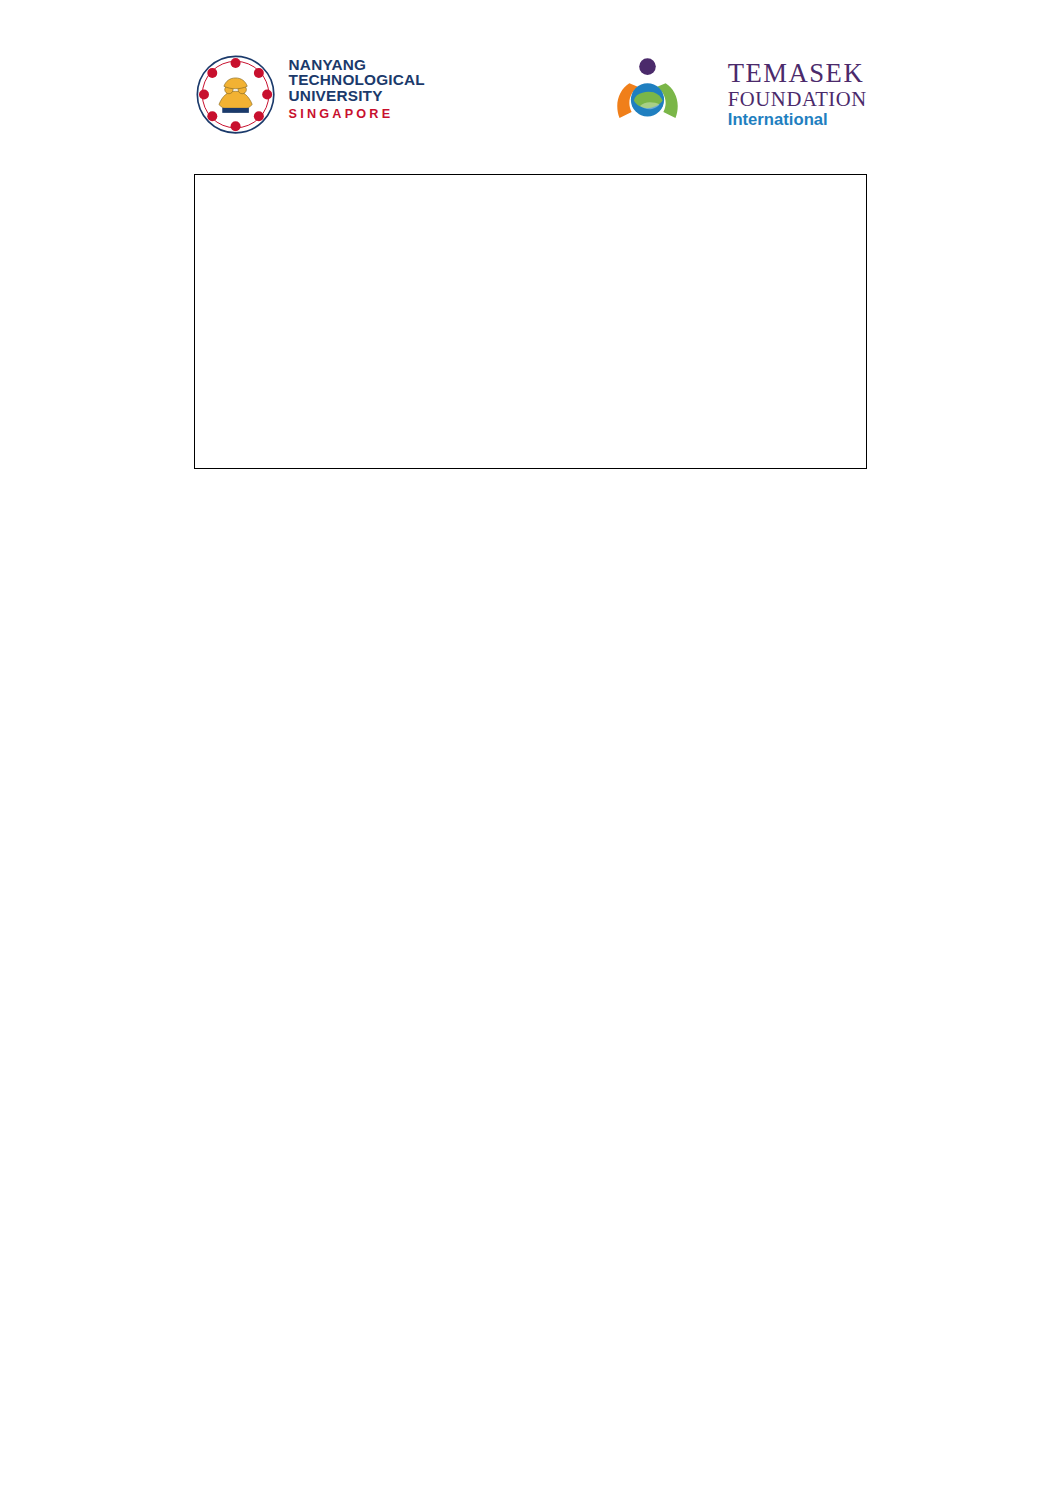NANYANG TECHNOLOGICAL UNIVERSITY SINGAPORE
TEMASEK FOUNDATION International